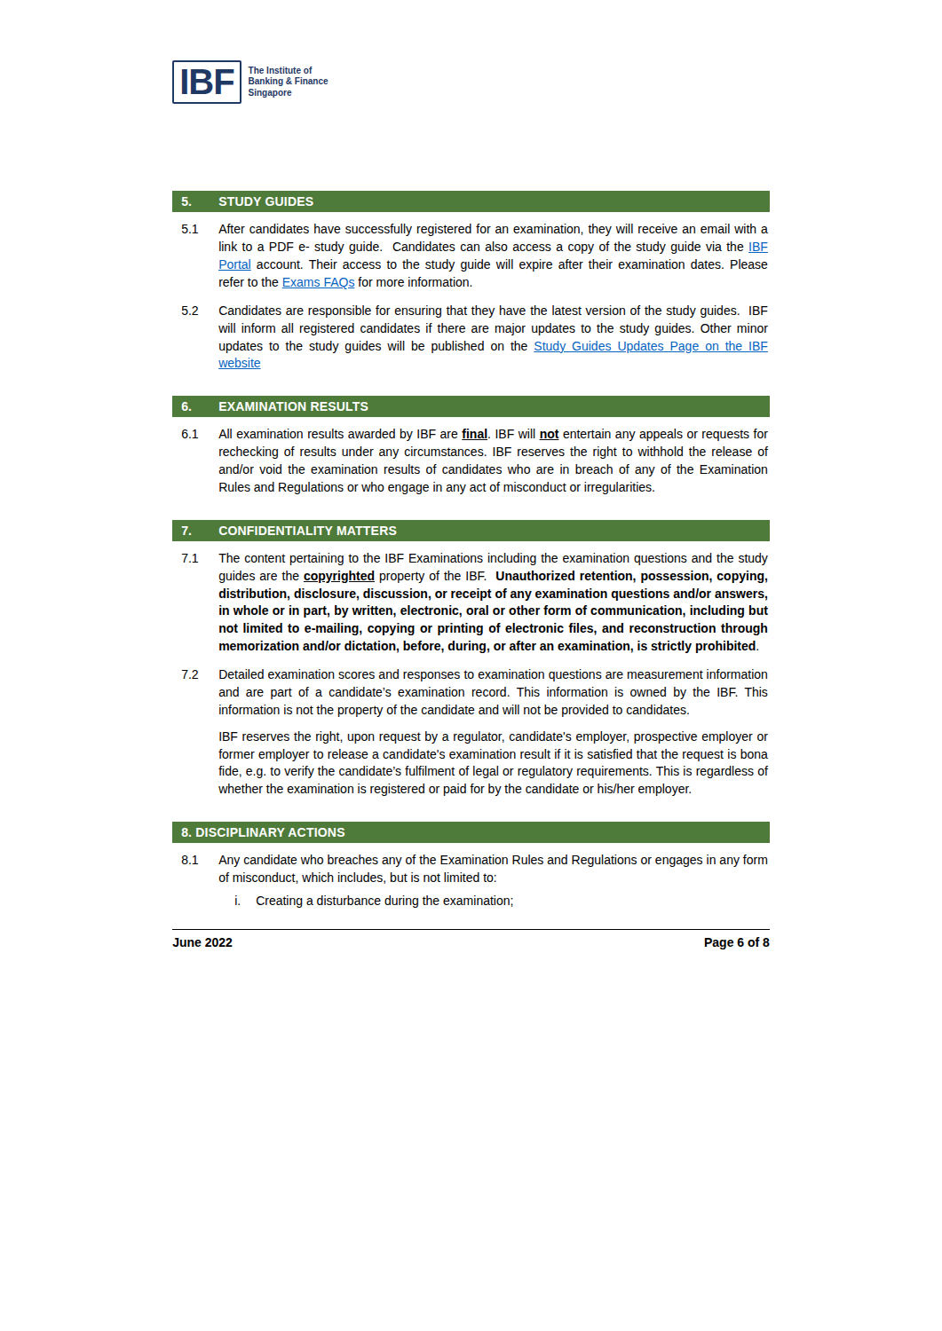IBF
The Institute of
Banking & Finance
Singapore
5. STUDY GUIDES
5.1
After candidates have successfully registered for an examination, they will receive an email with a link to a PDF e- study guide. Candidates can also access a copy of the study guide via the IBF Portal account. Their access to the study guide will expire after their examination dates. Please refer to the Exams FAQs for more information.
5.2
Candidates are responsible for ensuring that they have the latest version of the study guides. IBF will inform all registered candidates if there are major updates to the study guides. Other minor updates to the study guides will be published on the Study Guides Updates Page on the IBF website
6. EXAMINATION RESULTS
6.1
All examination results awarded by IBF are final. IBF will not entertain any appeals or requests for rechecking of results under any circumstances. IBF reserves the right to withhold the release of and/or void the examination results of candidates who are in breach of any of the Examination Rules and Regulations or who engage in any act of misconduct or irregularities.
7. CONFIDENTIALITY MATTERS
7.1
The content pertaining to the IBF Examinations including the examination questions and the study guides are the copyrighted property of the IBF. Unauthorized retention, possession, copying, distribution, disclosure, discussion, or receipt of any examination questions and/or answers, in whole or in part, by written, electronic, oral or other form of communication, including but not limited to e-mailing, copying or printing of electronic files, and reconstruction through memorization and/or dictation, before, during, or after an examination, is strictly prohibited.
7.2
Detailed examination scores and responses to examination questions are measurement information and are part of a candidate’s examination record. This information is owned by the IBF. This information is not the property of the candidate and will not be provided to candidates.
IBF reserves the right, upon request by a regulator, candidate's employer, prospective employer or former employer to release a candidate's examination result if it is satisfied that the request is bona fide, e.g. to verify the candidate’s fulfilment of legal or regulatory requirements. This is regardless of whether the examination is registered or paid for by the candidate or his/her employer.
8. DISCIPLINARY ACTIONS
8.1
Any candidate who breaches any of the Examination Rules and Regulations or engages in any form of misconduct, which includes, but is not limited to:
i. Creating a disturbance during the examination;
June 2022
Page 6 of 8